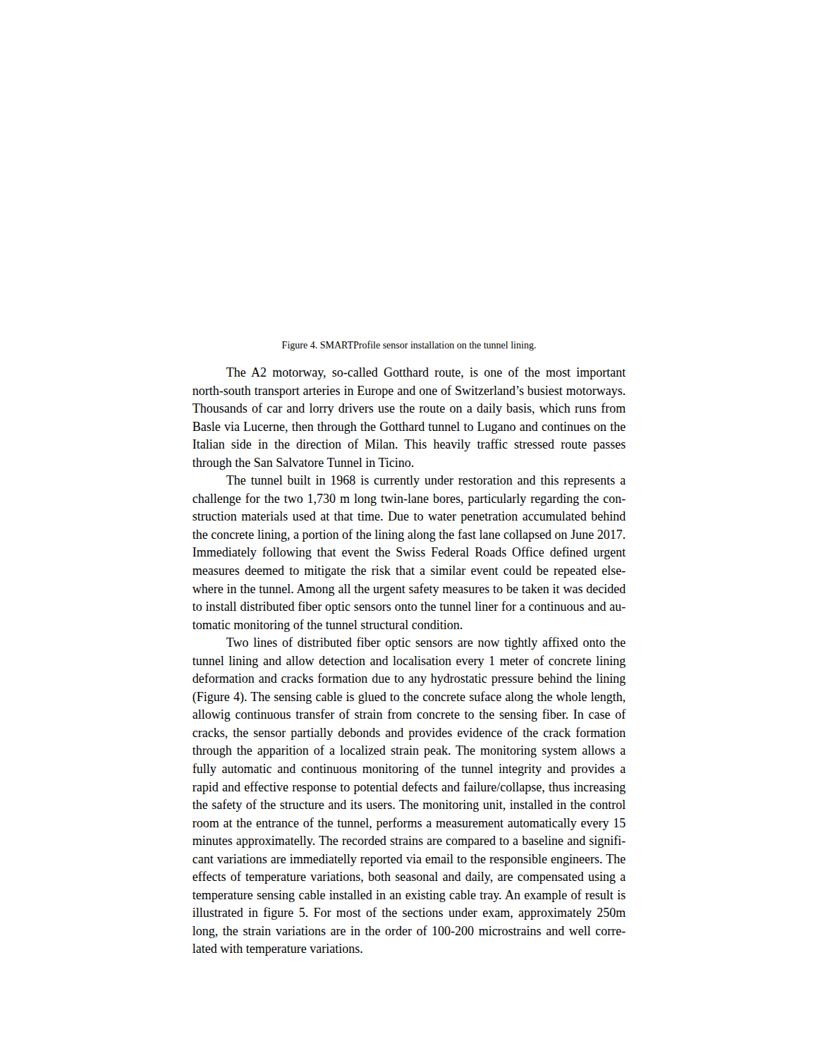Figure 4. SMARTProfile sensor installation on the tunnel lining.
The A2 motorway, so-called Gotthard route, is one of the most important north-south transport arteries in Europe and one of Switzerland’s busiest motorways. Thousands of car and lorry drivers use the route on a daily basis, which runs from Basle via Lucerne, then through the Gotthard tunnel to Lugano and continues on the Italian side in the direction of Milan. This heavily traffic stressed route passes through the San Salvatore Tunnel in Ticino.
The tunnel built in 1968 is currently under restoration and this represents a challenge for the two 1,730 m long twin-lane bores, particularly regarding the construction materials used at that time. Due to water penetration accumulated behind the concrete lining, a portion of the lining along the fast lane collapsed on June 2017. Immediately following that event the Swiss Federal Roads Office defined urgent measures deemed to mitigate the risk that a similar event could be repeated elsewhere in the tunnel. Among all the urgent safety measures to be taken it was decided to install distributed fiber optic sensors onto the tunnel liner for a continuous and automatic monitoring of the tunnel structural condition.
Two lines of distributed fiber optic sensors are now tightly affixed onto the tunnel lining and allow detection and localisation every 1 meter of concrete lining deformation and cracks formation due to any hydrostatic pressure behind the lining (Figure 4). The sensing cable is glued to the concrete suface along the whole length, allowig continuous transfer of strain from concrete to the sensing fiber. In case of cracks, the sensor partially debonds and provides evidence of the crack formation through the apparition of a localized strain peak. The monitoring system allows a fully automatic and continuous monitoring of the tunnel integrity and provides a rapid and effective response to potential defects and failure/collapse, thus increasing the safety of the structure and its users. The monitoring unit, installed in the control room at the entrance of the tunnel, performs a measurement automatically every 15 minutes approximatelly. The recorded strains are compared to a baseline and significant variations are immediatelly reported via email to the responsible engineers. The effects of temperature variations, both seasonal and daily, are compensated using a temperature sensing cable installed in an existing cable tray. An example of result is illustrated in figure 5. For most of the sections under exam, approximately 250m long, the strain variations are in the order of 100-200 microstrains and well correlated with temperature variations.